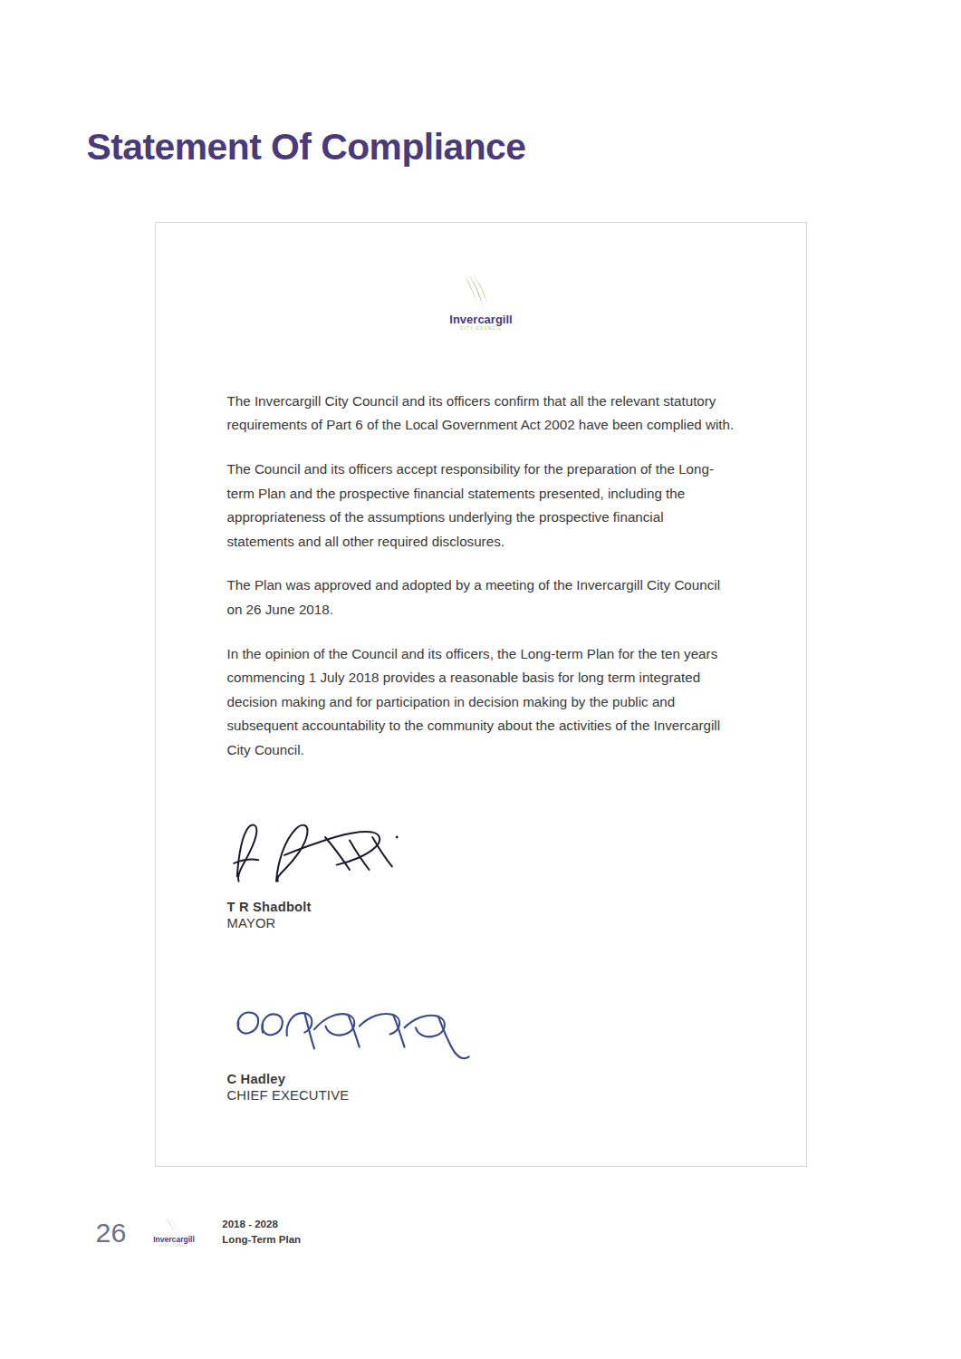Statement Of Compliance
Invercargill CITY COUNCIL
The Invercargill City Council and its officers confirm that all the relevant statutory requirements of Part 6 of the Local Government Act 2002 have been complied with.
The Council and its officers accept responsibility for the preparation of the Long-term Plan and the prospective financial statements presented, including the appropriateness of the assumptions underlying the prospective financial statements and all other required disclosures.
The Plan was approved and adopted by a meeting of the Invercargill City Council on 26 June 2018.
In the opinion of the Council and its officers, the Long-term Plan for the ten years commencing 1 July 2018 provides a reasonable basis for long term integrated decision making and for participation in decision making by the public and subsequent accountability to the community about the activities of the Invercargill City Council.
T R Shadbolt
MAYOR
C Hadley
CHIEF EXECUTIVE
26 Invercargill CITY COUNCIL 2018 - 2028
Long-Term Plan